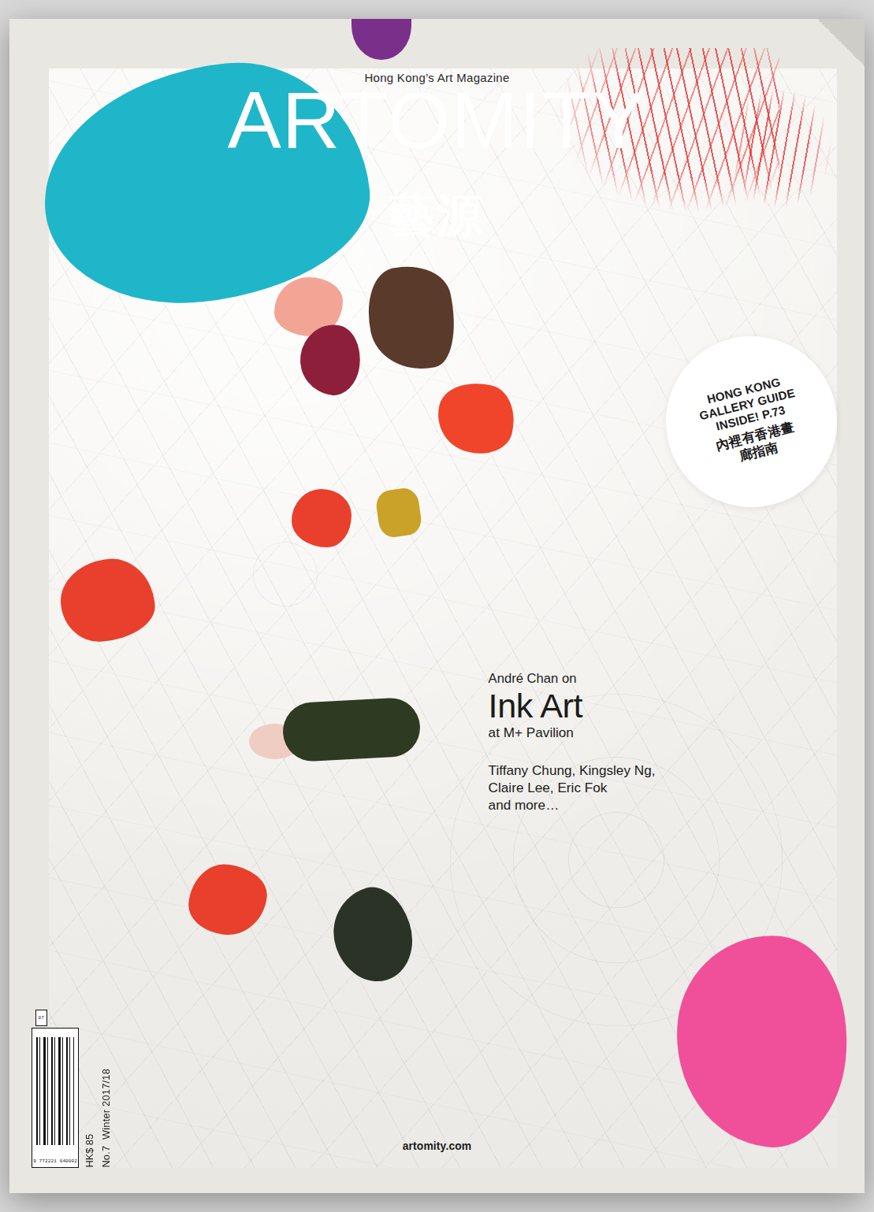Hong Kong’s Art Magazine
ARTOMITY
藝源
HONG KONG
GALLERY GUIDE
INSIDE! P.73 內裡有香港畫
廊指南
André Chan on
Ink Art
at M+ Pavilion
Tiffany Chung, Kingsley Ng,
Claire Lee, Eric Fok
and more…
artomity.com
07
9 772221 640002
HK$ 85
No.7 Winter 2017/18